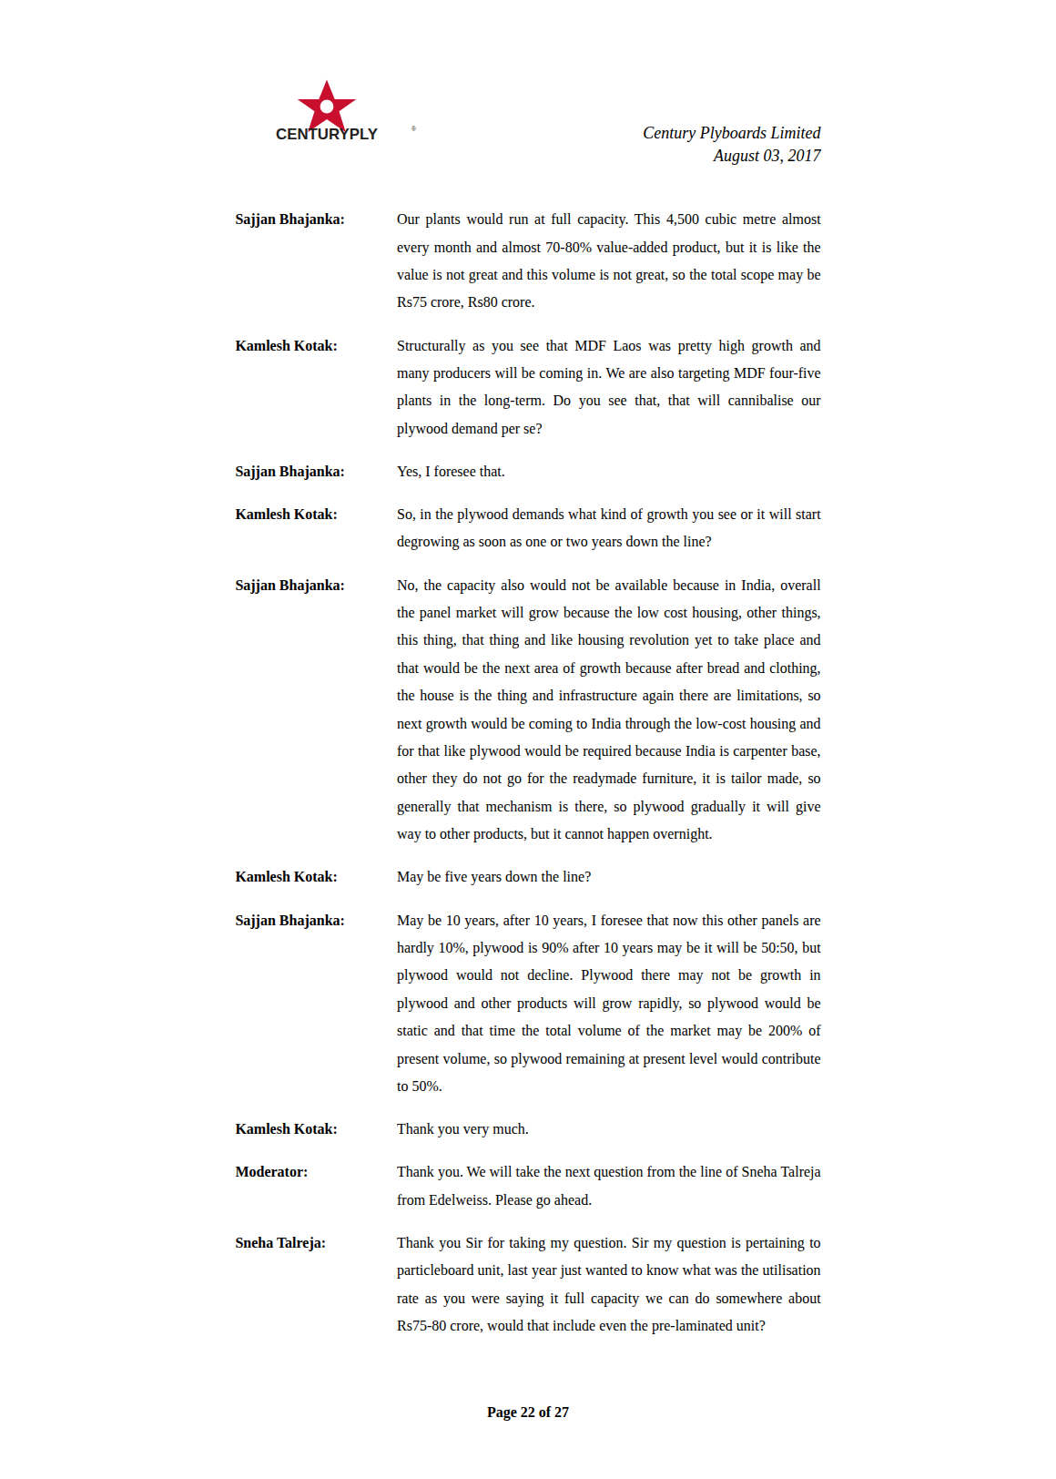Century Plyboards Limited
August 03, 2017
| Sajjan Bhajanka: | Our plants would run at full capacity. This 4,500 cubic metre almost every month and almost 70-80% value-added product, but it is like the value is not great and this volume is not great, so the total scope may be Rs75 crore, Rs80 crore. |
| Kamlesh Kotak: | Structurally as you see that MDF Laos was pretty high growth and many producers will be coming in. We are also targeting MDF four-five plants in the long-term. Do you see that, that will cannibalise our plywood demand per se? |
| Sajjan Bhajanka: | Yes, I foresee that. |
| Kamlesh Kotak: | So, in the plywood demands what kind of growth you see or it will start degrowing as soon as one or two years down the line? |
| Sajjan Bhajanka: | No, the capacity also would not be available because in India, overall the panel market will grow because the low cost housing, other things, this thing, that thing and like housing revolution yet to take place and that would be the next area of growth because after bread and clothing, the house is the thing and infrastructure again there are limitations, so next growth would be coming to India through the low-cost housing and for that like plywood would be required because India is carpenter base, other they do not go for the readymade furniture, it is tailor made, so generally that mechanism is there, so plywood gradually it will give way to other products, but it cannot happen overnight. |
| Kamlesh Kotak: | May be five years down the line? |
| Sajjan Bhajanka: | May be 10 years, after 10 years, I foresee that now this other panels are hardly 10%, plywood is 90% after 10 years may be it will be 50:50, but plywood would not decline. Plywood there may not be growth in plywood and other products will grow rapidly, so plywood would be static and that time the total volume of the market may be 200% of present volume, so plywood remaining at present level would contribute to 50%. |
| Kamlesh Kotak: | Thank you very much. |
| Moderator: | Thank you. We will take the next question from the line of Sneha Talreja from Edelweiss. Please go ahead. |
| Sneha Talreja: | Thank you Sir for taking my question. Sir my question is pertaining to particleboard unit, last year just wanted to know what was the utilisation rate as you were saying it full capacity we can do somewhere about Rs75-80 crore, would that include even the pre-laminated unit? |
Page 22 of 27